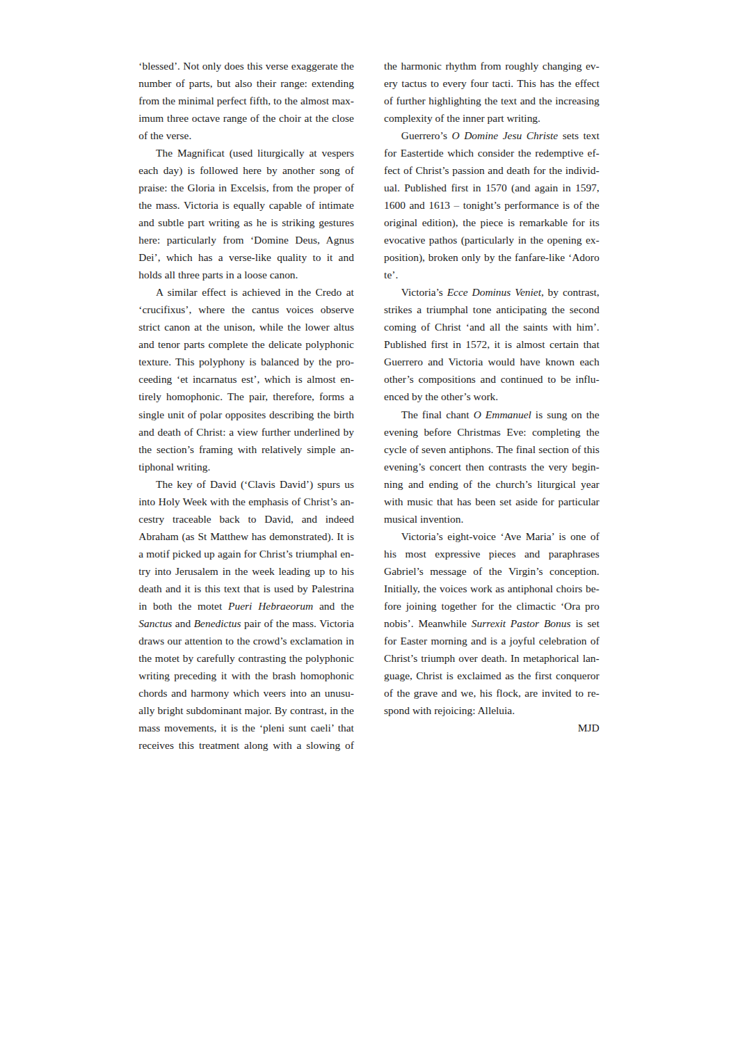‘blessed’. Not only does this verse exaggerate the number of parts, but also their range: extending from the minimal perfect fifth, to the almost maximum three octave range of the choir at the close of the verse.
The Magnificat (used liturgically at vespers each day) is followed here by another song of praise: the Gloria in Excelsis, from the proper of the mass. Victoria is equally capable of intimate and subtle part writing as he is striking gestures here: particularly from ‘Domine Deus, Agnus Dei’, which has a verse-like quality to it and holds all three parts in a loose canon.
A similar effect is achieved in the Credo at ‘crucifixus’, where the cantus voices observe strict canon at the unison, while the lower altus and tenor parts complete the delicate polyphonic texture. This polyphony is balanced by the proceeding ‘et incarnatus est’, which is almost entirely homophonic. The pair, therefore, forms a single unit of polar opposites describing the birth and death of Christ: a view further underlined by the section’s framing with relatively simple antiphonal writing.
The key of David (‘Clavis David’) spurs us into Holy Week with the emphasis of Christ’s ancestry traceable back to David, and indeed Abraham (as St Matthew has demonstrated). It is a motif picked up again for Christ’s triumphal entry into Jerusalem in the week leading up to his death and it is this text that is used by Palestrina in both the motet Pueri Hebraeorum and the Sanctus and Benedictus pair of the mass. Victoria draws our attention to the crowd’s exclamation in the motet by carefully contrasting the polyphonic writing preceding it with the brash homophonic chords and harmony which veers into an unusually bright subdominant major. By contrast, in the mass movements, it is the ‘pleni sunt caeli’ that receives this treatment along with a slowing of the harmonic rhythm from roughly changing every tactus to every four tacti. This has the effect of further highlighting the text and the increasing complexity of the inner part writing.
Guerrero’s O Domine Jesu Christe sets text for Eastertide which consider the redemptive effect of Christ’s passion and death for the individual. Published first in 1570 (and again in 1597, 1600 and 1613 – tonight’s performance is of the original edition), the piece is remarkable for its evocative pathos (particularly in the opening exposition), broken only by the fanfare-like ‘Adoro te’.
Victoria’s Ecce Dominus Veniet, by contrast, strikes a triumphal tone anticipating the second coming of Christ ‘and all the saints with him’. Published first in 1572, it is almost certain that Guerrero and Victoria would have known each other’s compositions and continued to be influenced by the other’s work.
The final chant O Emmanuel is sung on the evening before Christmas Eve: completing the cycle of seven antiphons. The final section of this evening’s concert then contrasts the very beginning and ending of the church’s liturgical year with music that has been set aside for particular musical invention.
Victoria’s eight-voice ‘Ave Maria’ is one of his most expressive pieces and paraphrases Gabriel’s message of the Virgin’s conception. Initially, the voices work as antiphonal choirs before joining together for the climactic ‘Ora pro nobis’. Meanwhile Surrexit Pastor Bonus is set for Easter morning and is a joyful celebration of Christ’s triumph over death. In metaphorical language, Christ is exclaimed as the first conqueror of the grave and we, his flock, are invited to respond with rejoicing: Alleluia.
MJD